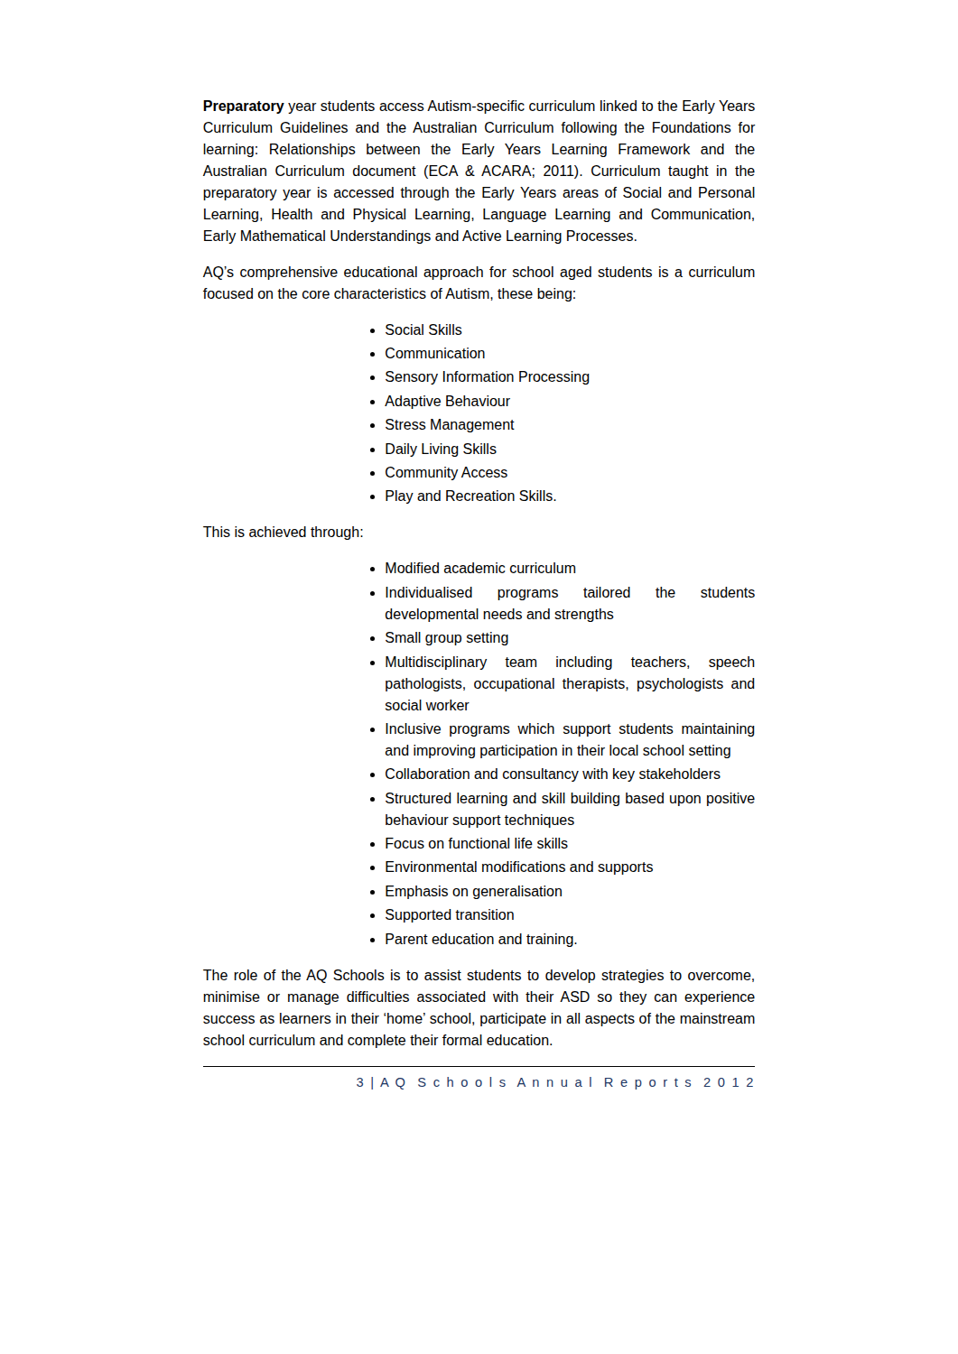Preparatory year students access Autism-specific curriculum linked to the Early Years Curriculum Guidelines and the Australian Curriculum following the Foundations for learning: Relationships between the Early Years Learning Framework and the Australian Curriculum document (ECA & ACARA; 2011). Curriculum taught in the preparatory year is accessed through the Early Years areas of Social and Personal Learning, Health and Physical Learning, Language Learning and Communication, Early Mathematical Understandings and Active Learning Processes.
AQ’s comprehensive educational approach for school aged students is a curriculum focused on the core characteristics of Autism, these being:
Social Skills
Communication
Sensory Information Processing
Adaptive Behaviour
Stress Management
Daily Living Skills
Community Access
Play and Recreation Skills.
This is achieved through:
Modified academic curriculum
Individualised programs tailored the students developmental needs and strengths
Small group setting
Multidisciplinary team including teachers, speech pathologists, occupational therapists, psychologists and social worker
Inclusive programs which support students maintaining and improving participation in their local school setting
Collaboration and consultancy with key stakeholders
Structured learning and skill building based upon positive behaviour support techniques
Focus on functional life skills
Environmental modifications and supports
Emphasis on generalisation
Supported transition
Parent education and training.
The role of the AQ Schools is to assist students to develop strategies to overcome, minimise or manage difficulties associated with their ASD so they can experience success as learners in their ‘home’ school, participate in all aspects of the mainstream school curriculum and complete their formal education.
3 | A Q S c h o o l s A n n u a l R e p o r t s 2 0 1 2